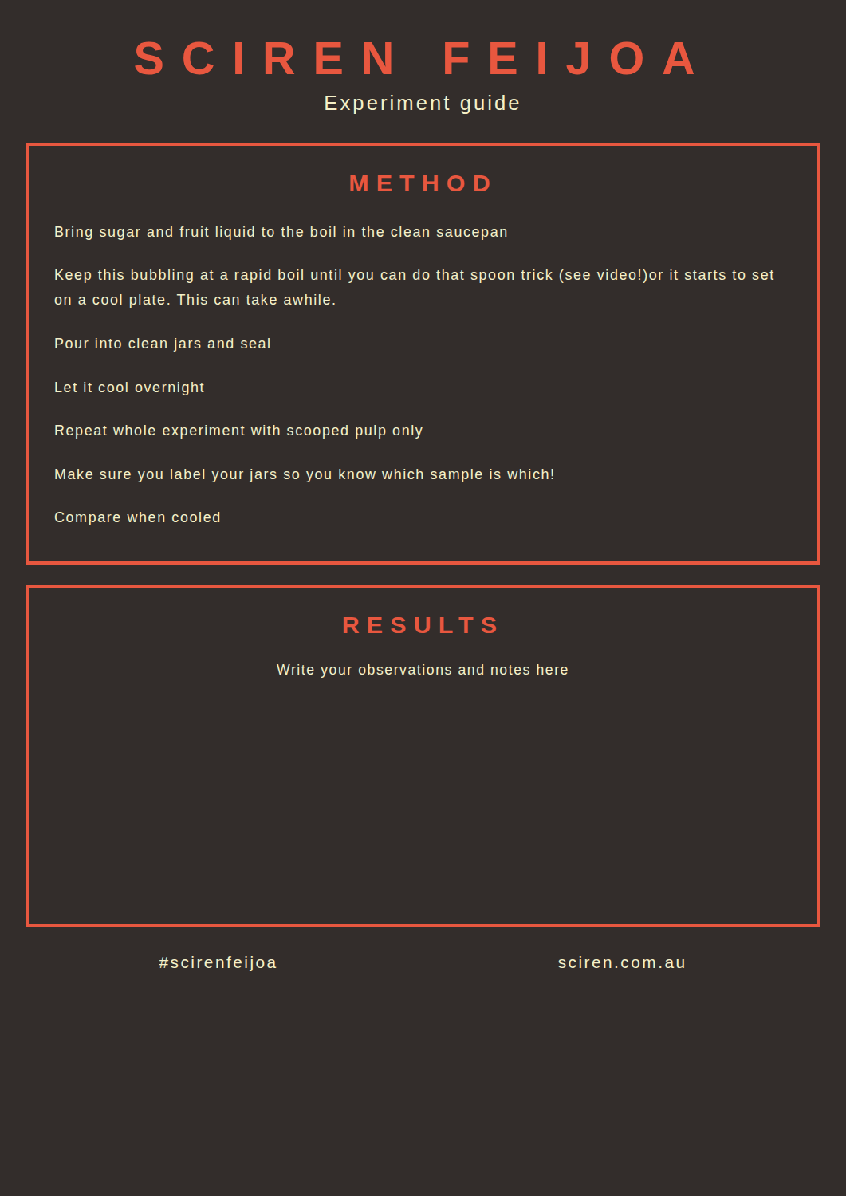Sciren Feijoa
Experiment guide
Method
Bring sugar and fruit liquid to the boil in the clean saucepan
Keep this bubbling at a rapid boil until you can do that spoon trick (see video!)or it starts to set on a cool plate. This can take awhile.
Pour into clean jars and seal
Let it cool overnight
Repeat whole experiment with scooped pulp only
Make sure you label your jars so you know which sample is which!
Compare when cooled
Results
Write your observations and notes here
#scirenfeijoa sciren.com.au